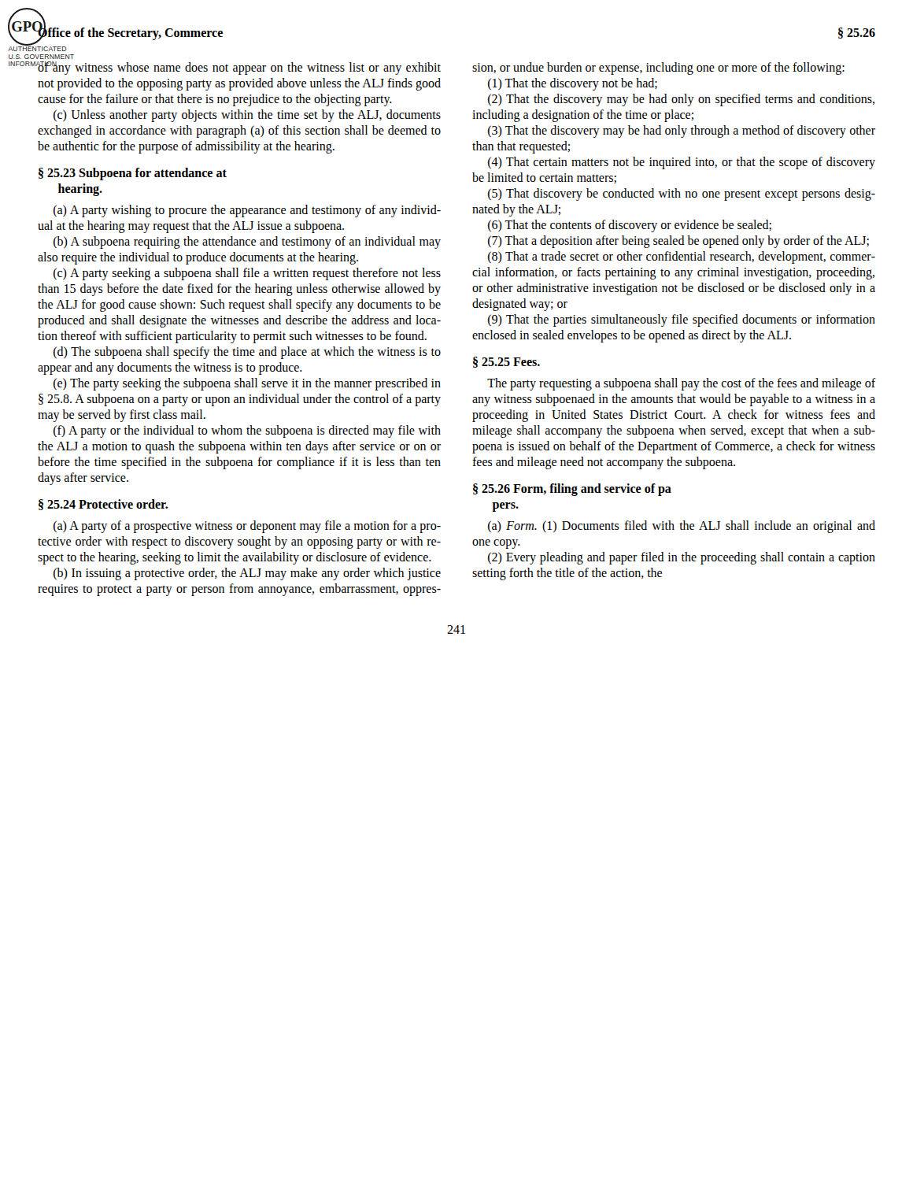GPO Authenticated
U.S. Government
Information
Office of the Secretary, Commerce
§ 25.26
of any witness whose name does not appear on the witness list or any exhibit not provided to the opposing party as provided above unless the ALJ finds good cause for the failure or that there is no prejudice to the objecting party.
(c) Unless another party objects within the time set by the ALJ, documents exchanged in accordance with paragraph (a) of this section shall be deemed to be authentic for the purpose of admissibility at the hearing.
§ 25.23 Subpoena for attendance at hearing.
(a) A party wishing to procure the appearance and testimony of any individual at the hearing may request that the ALJ issue a subpoena.
(b) A subpoena requiring the attendance and testimony of an individual may also require the individual to produce documents at the hearing.
(c) A party seeking a subpoena shall file a written request therefore not less than 15 days before the date fixed for the hearing unless otherwise allowed by the ALJ for good cause shown: Such request shall specify any documents to be produced and shall designate the witnesses and describe the address and location thereof with sufficient particularity to permit such witnesses to be found.
(d) The subpoena shall specify the time and place at which the witness is to appear and any documents the witness is to produce.
(e) The party seeking the subpoena shall serve it in the manner prescribed in § 25.8. A subpoena on a party or upon an individual under the control of a party may be served by first class mail.
(f) A party or the individual to whom the subpoena is directed may file with the ALJ a motion to quash the subpoena within ten days after service or on or before the time specified in the subpoena for compliance if it is less than ten days after service.
§ 25.24 Protective order.
(a) A party of a prospective witness or deponent may file a motion for a protective order with respect to discovery sought by an opposing party or with respect to the hearing, seeking to limit the availability or disclosure of evidence.
(b) In issuing a protective order, the ALJ may make any order which justice requires to protect a party or person from annoyance, embarrassment, oppression, or undue burden or expense, including one or more of the following:
(1) That the discovery not be had;
(2) That the discovery may be had only on specified terms and conditions, including a designation of the time or place;
(3) That the discovery may be had only through a method of discovery other than that requested;
(4) That certain matters not be inquired into, or that the scope of discovery be limited to certain matters;
(5) That discovery be conducted with no one present except persons designated by the ALJ;
(6) That the contents of discovery or evidence be sealed;
(7) That a deposition after being sealed be opened only by order of the ALJ;
(8) That a trade secret or other confidential research, development, commercial information, or facts pertaining to any criminal investigation, proceeding, or other administrative investigation not be disclosed or be disclosed only in a designated way; or
(9) That the parties simultaneously file specified documents or information enclosed in sealed envelopes to be opened as direct by the ALJ.
§ 25.25 Fees.
The party requesting a subpoena shall pay the cost of the fees and mileage of any witness subpoenaed in the amounts that would be payable to a witness in a proceeding in United States District Court. A check for witness fees and mileage shall accompany the subpoena when served, except that when a subpoena is issued on behalf of the Department of Commerce, a check for witness fees and mileage need not accompany the subpoena.
§ 25.26 Form, filing and service of papers.
(a) Form. (1) Documents filed with the ALJ shall include an original and one copy.
(2) Every pleading and paper filed in the proceeding shall contain a caption setting forth the title of the action, the
241